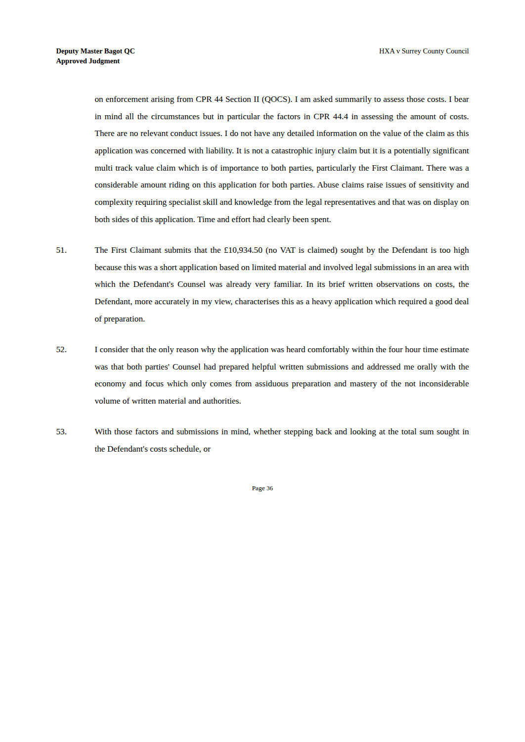Deputy Master Bagot QC
Approved Judgment
HXA v Surrey County Council
on enforcement arising from CPR 44 Section II (QOCS). I am asked summarily to assess those costs. I bear in mind all the circumstances but in particular the factors in CPR 44.4 in assessing the amount of costs. There are no relevant conduct issues. I do not have any detailed information on the value of the claim as this application was concerned with liability. It is not a catastrophic injury claim but it is a potentially significant multi track value claim which is of importance to both parties, particularly the First Claimant. There was a considerable amount riding on this application for both parties. Abuse claims raise issues of sensitivity and complexity requiring specialist skill and knowledge from the legal representatives and that was on display on both sides of this application. Time and effort had clearly been spent.
51.
The First Claimant submits that the £10,934.50 (no VAT is claimed) sought by the Defendant is too high because this was a short application based on limited material and involved legal submissions in an area with which the Defendant's Counsel was already very familiar. In its brief written observations on costs, the Defendant, more accurately in my view, characterises this as a heavy application which required a good deal of preparation.
52.
I consider that the only reason why the application was heard comfortably within the four hour time estimate was that both parties' Counsel had prepared helpful written submissions and addressed me orally with the economy and focus which only comes from assiduous preparation and mastery of the not inconsiderable volume of written material and authorities.
53.
With those factors and submissions in mind, whether stepping back and looking at the total sum sought in the Defendant's costs schedule, or
Page 36